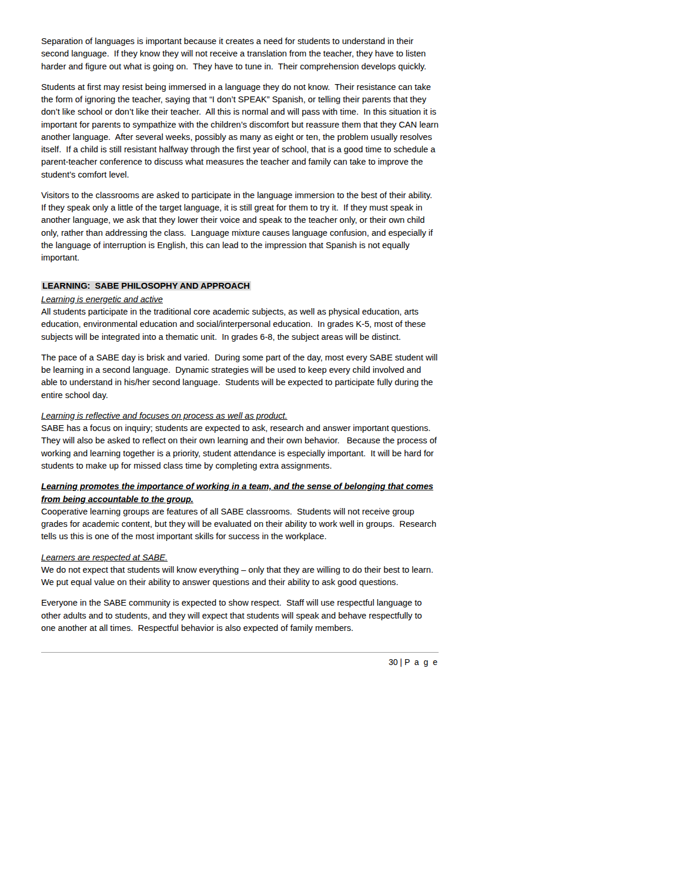Separation of languages is important because it creates a need for students to understand in their second language. If they know they will not receive a translation from the teacher, they have to listen harder and figure out what is going on. They have to tune in. Their comprehension develops quickly.
Students at first may resist being immersed in a language they do not know. Their resistance can take the form of ignoring the teacher, saying that “I don’t SPEAK” Spanish, or telling their parents that they don’t like school or don’t like their teacher. All this is normal and will pass with time. In this situation it is important for parents to sympathize with the children’s discomfort but reassure them that they CAN learn another language. After several weeks, possibly as many as eight or ten, the problem usually resolves itself. If a child is still resistant halfway through the first year of school, that is a good time to schedule a parent-teacher conference to discuss what measures the teacher and family can take to improve the student’s comfort level.
Visitors to the classrooms are asked to participate in the language immersion to the best of their ability. If they speak only a little of the target language, it is still great for them to try it. If they must speak in another language, we ask that they lower their voice and speak to the teacher only, or their own child only, rather than addressing the class. Language mixture causes language confusion, and especially if the language of interruption is English, this can lead to the impression that Spanish is not equally important.
LEARNING: SABE PHILOSOPHY AND APPROACH
Learning is energetic and active
All students participate in the traditional core academic subjects, as well as physical education, arts education, environmental education and social/interpersonal education. In grades K-5, most of these subjects will be integrated into a thematic unit. In grades 6-8, the subject areas will be distinct.
The pace of a SABE day is brisk and varied. During some part of the day, most every SABE student will be learning in a second language. Dynamic strategies will be used to keep every child involved and able to understand in his/her second language. Students will be expected to participate fully during the entire school day.
Learning is reflective and focuses on process as well as product.
SABE has a focus on inquiry; students are expected to ask, research and answer important questions. They will also be asked to reflect on their own learning and their own behavior. Because the process of working and learning together is a priority, student attendance is especially important. It will be hard for students to make up for missed class time by completing extra assignments.
Learning promotes the importance of working in a team, and the sense of belonging that comes from being accountable to the group.
Cooperative learning groups are features of all SABE classrooms. Students will not receive group grades for academic content, but they will be evaluated on their ability to work well in groups. Research tells us this is one of the most important skills for success in the workplace.
Learners are respected at SABE.
We do not expect that students will know everything – only that they are willing to do their best to learn. We put equal value on their ability to answer questions and their ability to ask good questions.
Everyone in the SABE community is expected to show respect. Staff will use respectful language to other adults and to students, and they will expect that students will speak and behave respectfully to one another at all times. Respectful behavior is also expected of family members.
30 | P a g e